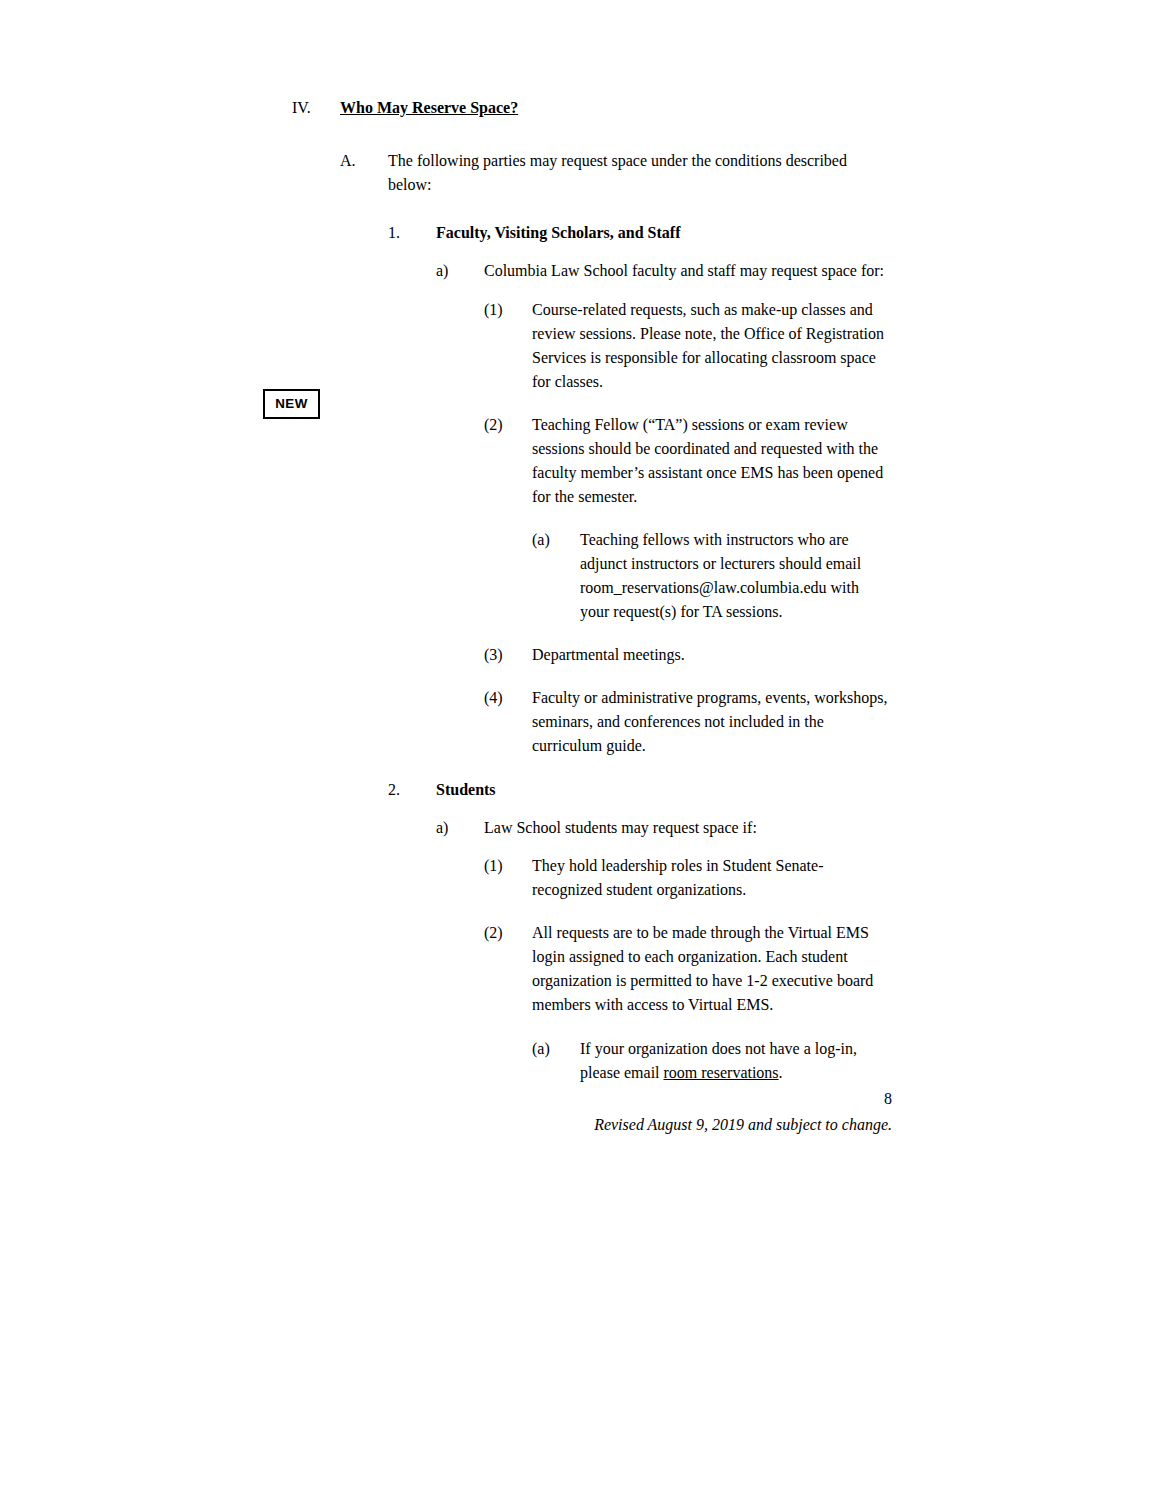IV. Who May Reserve Space?
A. The following parties may request space under the conditions described below:
1. Faculty, Visiting Scholars, and Staff
a) Columbia Law School faculty and staff may request space for:
(1) Course-related requests, such as make-up classes and review sessions. Please note, the Office of Registration Services is responsible for allocating classroom space for classes.
NEW
(2) Teaching Fellow (“TA”) sessions or exam review sessions should be coordinated and requested with the faculty member’s assistant once EMS has been opened for the semester.
(a) Teaching fellows with instructors who are adjunct instructors or lecturers should email room_reservations@law.columbia.edu with your request(s) for TA sessions.
(3) Departmental meetings.
(4) Faculty or administrative programs, events, workshops, seminars, and conferences not included in the curriculum guide.
2. Students
a) Law School students may request space if:
(1) They hold leadership roles in Student Senate-recognized student organizations.
(2) All requests are to be made through the Virtual EMS login assigned to each organization. Each student organization is permitted to have 1-2 executive board members with access to Virtual EMS.
(a) If your organization does not have a log-in, please email room reservations.
8
Revised August 9, 2019 and subject to change.